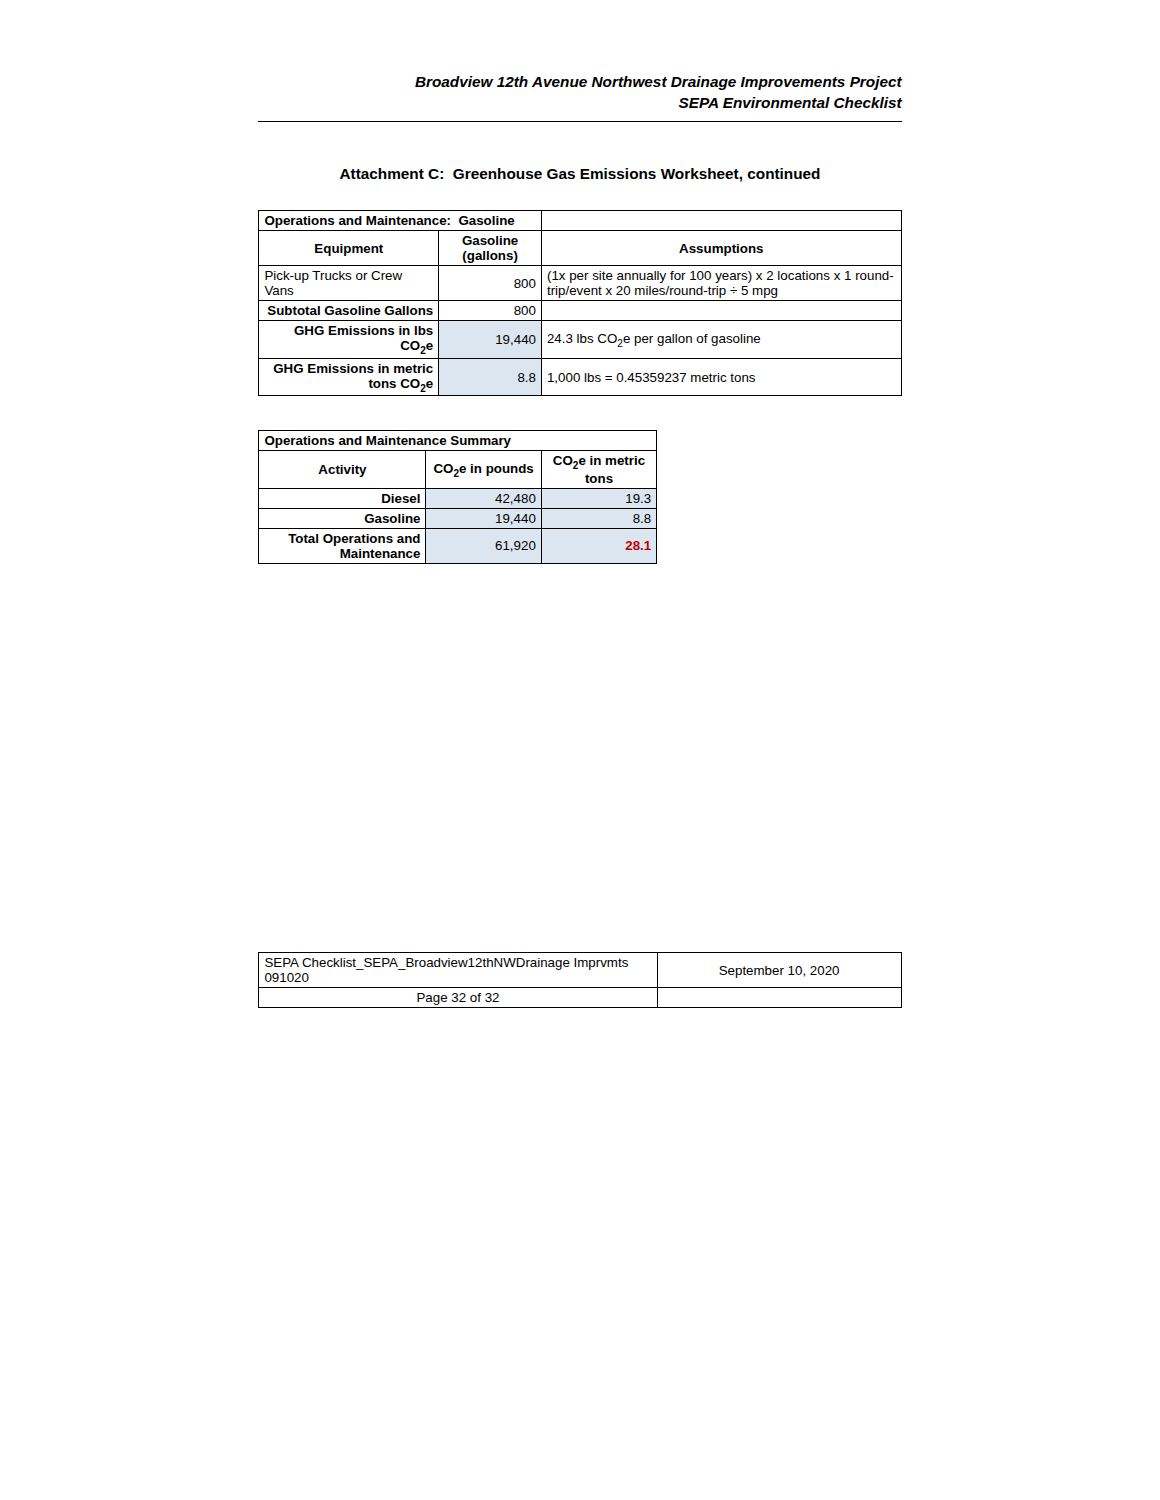Broadview 12th Avenue Northwest Drainage Improvements Project
SEPA Environmental Checklist
Attachment C: Greenhouse Gas Emissions Worksheet, continued
| Operations and Maintenance: Gasoline | |
| Equipment | Gasoline (gallons) | Assumptions |
| Pick-up Trucks or Crew Vans | 800 | (1x per site annually for 100 years) x 2 locations x 1 round-trip/event x 20 miles/round-trip ÷ 5 mpg |
| Subtotal Gasoline Gallons | 800 | |
| GHG Emissions in lbs CO 2 e | 19,440 | 24.3 lbs CO 2 e per gallon of gasoline |
| GHG Emissions in metric tons CO 2 e | 8.8 | 1,000 lbs = 0.45359237 metric tons |
| Operations and Maintenance Summary |
| Activity | CO 2 e in pounds | CO 2 e in metric tons |
| Diesel | 42,480 | 19.3 |
| Gasoline | 19,440 | 8.8 |
| Total Operations and Maintenance | 61,920 | 28.1 |
| SEPA Checklist_SEPA_Broadview12thNWDrainage Imprvmts 091020 | September 10, 2020 |
| Page 32 of 32 | |